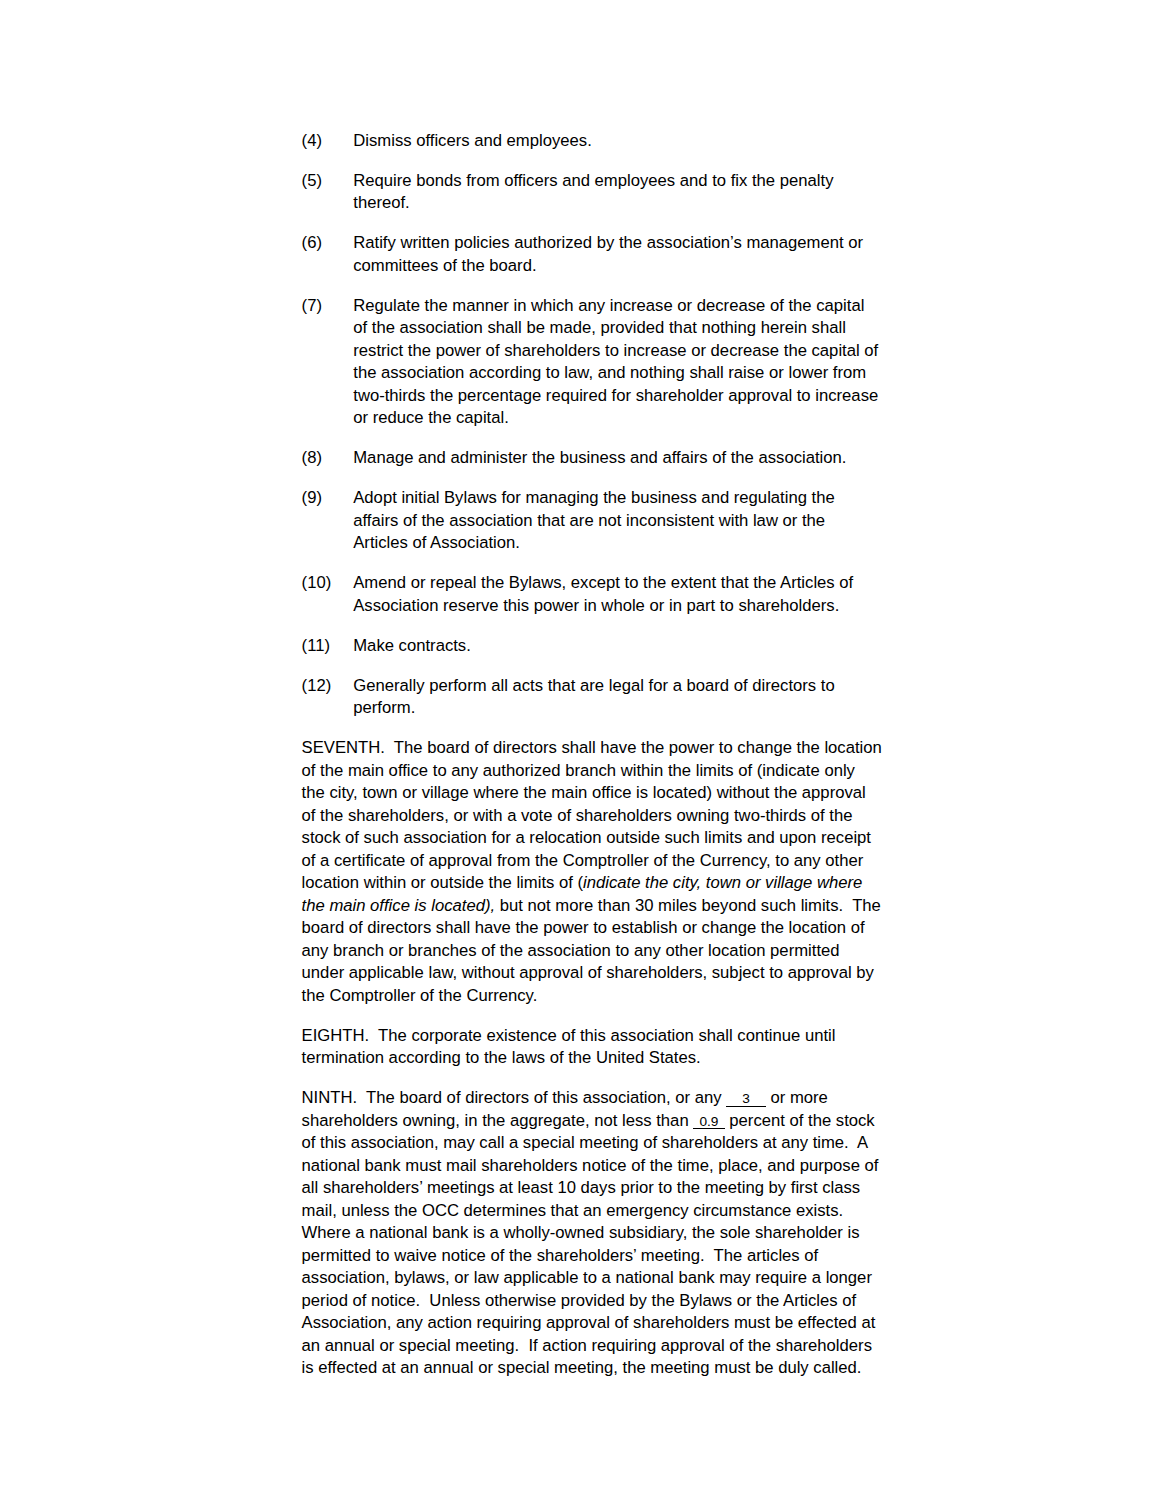(4)
Dismiss officers and employees.
(5)
Require bonds from officers and employees and to fix the penalty thereof.
(6)
Ratify written policies authorized by the association’s management or committees of the board.
(7)
Regulate the manner in which any increase or decrease of the capital of the association shall be made, provided that nothing herein shall restrict the power of shareholders to increase or decrease the capital of the association according to law, and nothing shall raise or lower from two-thirds the percentage required for shareholder approval to increase or reduce the capital.
(8)
Manage and administer the business and affairs of the association.
(9)
Adopt initial Bylaws for managing the business and regulating the affairs of the association that are not inconsistent with law or the Articles of Association.
(10)
Amend or repeal the Bylaws, except to the extent that the Articles of Association reserve this power in whole or in part to shareholders.
(11)
Make contracts.
(12)
Generally perform all acts that are legal for a board of directors to perform.
SEVENTH. The board of directors shall have the power to change the location of the main office to any authorized branch within the limits of (indicate only the city, town or village where the main office is located) without the approval of the shareholders, or with a vote of shareholders owning two-thirds of the stock of such association for a relocation outside such limits and upon receipt of a certificate of approval from the Comptroller of the Currency, to any other location within or outside the limits of (indicate the city, town or village where the main office is located), but not more than 30 miles beyond such limits. The board of directors shall have the power to establish or change the location of any branch or branches of the association to any other location permitted under applicable law, without approval of shareholders, subject to approval by the Comptroller of the Currency.
EIGHTH. The corporate existence of this association shall continue until termination according to the laws of the United States.
NINTH. The board of directors of this association, or any 3 or more shareholders owning, in the aggregate, not less than 0.9 percent of the stock of this association, may call a special meeting of shareholders at any time. A national bank must mail shareholders notice of the time, place, and purpose of all shareholders’ meetings at least 10 days prior to the meeting by first class mail, unless the OCC determines that an emergency circumstance exists. Where a national bank is a wholly-owned subsidiary, the sole shareholder is permitted to waive notice of the shareholders’ meeting. The articles of association, bylaws, or law applicable to a national bank may require a longer period of notice. Unless otherwise provided by the Bylaws or the Articles of Association, any action requiring approval of shareholders must be effected at an annual or special meeting. If action requiring approval of the shareholders is effected at an annual or special meeting, the meeting must be duly called.